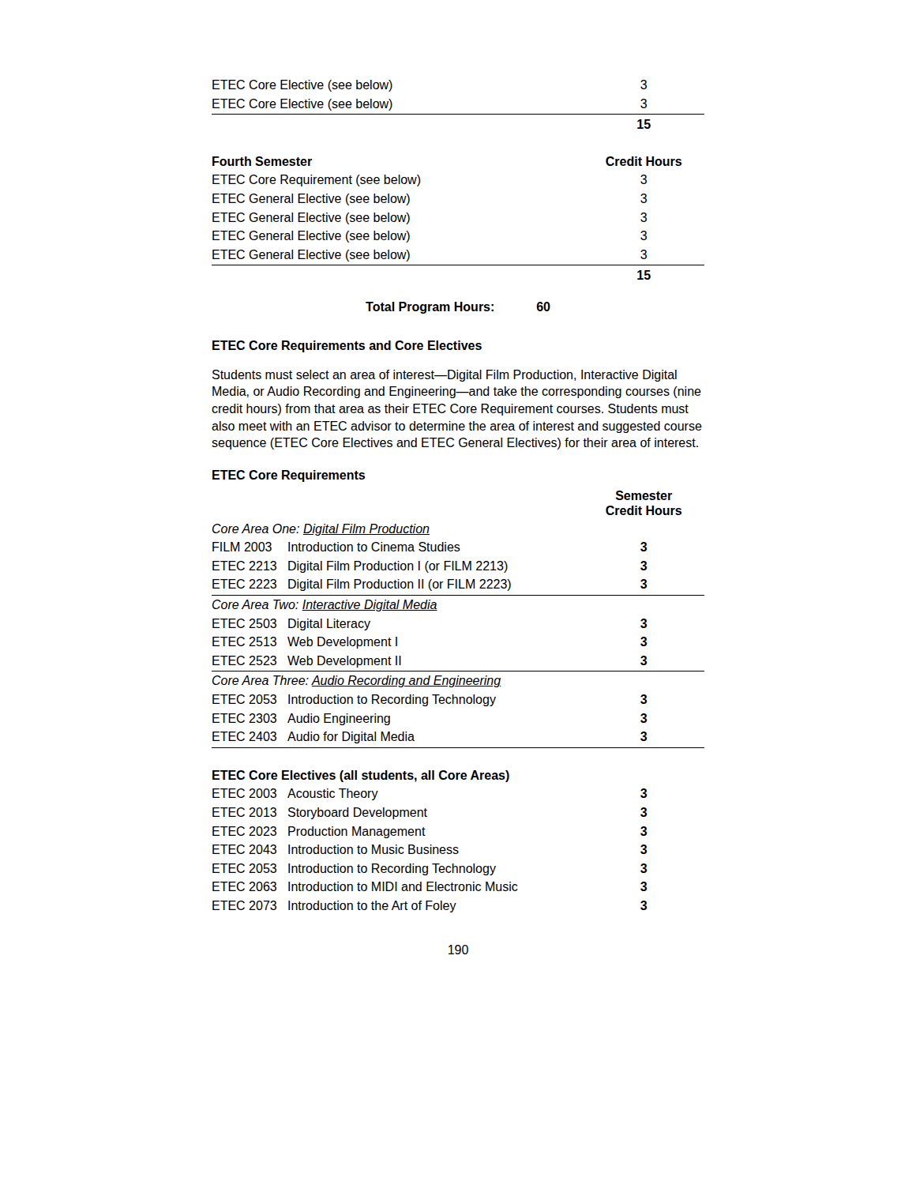| ETEC Core Elective (see below) | 3 |
| ETEC Core Elective (see below) | 3 |
| | 15 |
| Fourth Semester | Credit Hours |
| ETEC Core Requirement (see below) | 3 |
| ETEC General Elective (see below) | 3 |
| ETEC General Elective (see below) | 3 |
| ETEC General Elective (see below) | 3 |
| ETEC General Elective (see below) | 3 |
| | 15 |
Total Program Hours: 60
ETEC Core Requirements and Core Electives
Students must select an area of interest—Digital Film Production, Interactive Digital Media, or Audio Recording and Engineering—and take the corresponding courses (nine credit hours) from that area as their ETEC Core Requirement courses. Students must also meet with an ETEC advisor to determine the area of interest and suggested course sequence (ETEC Core Electives and ETEC General Electives) for their area of interest.
ETEC Core Requirements
| | Semester Credit Hours |
| Core Area One: Digital Film Production |
| FILM 2003 | Introduction to Cinema Studies | 3 |
| ETEC 2213 | Digital Film Production I (or FILM 2213) | 3 |
| ETEC 2223 | Digital Film Production II (or FILM 2223) | 3 |
| Core Area Two: Interactive Digital Media |
| ETEC 2503 | Digital Literacy | 3 |
| ETEC 2513 | Web Development I | 3 |
| ETEC 2523 | Web Development II | 3 |
| Core Area Three: Audio Recording and Engineering |
| ETEC 2053 | Introduction to Recording Technology | 3 |
| ETEC 2303 | Audio Engineering | 3 |
| ETEC 2403 | Audio for Digital Media | 3 |
| ETEC Core Electives (all students, all Core Areas) |
| ETEC 2003 | Acoustic Theory | 3 |
| ETEC 2013 | Storyboard Development | 3 |
| ETEC 2023 | Production Management | 3 |
| ETEC 2043 | Introduction to Music Business | 3 |
| ETEC 2053 | Introduction to Recording Technology | 3 |
| ETEC 2063 | Introduction to MIDI and Electronic Music | 3 |
| ETEC 2073 | Introduction to the Art of Foley | 3 |
190